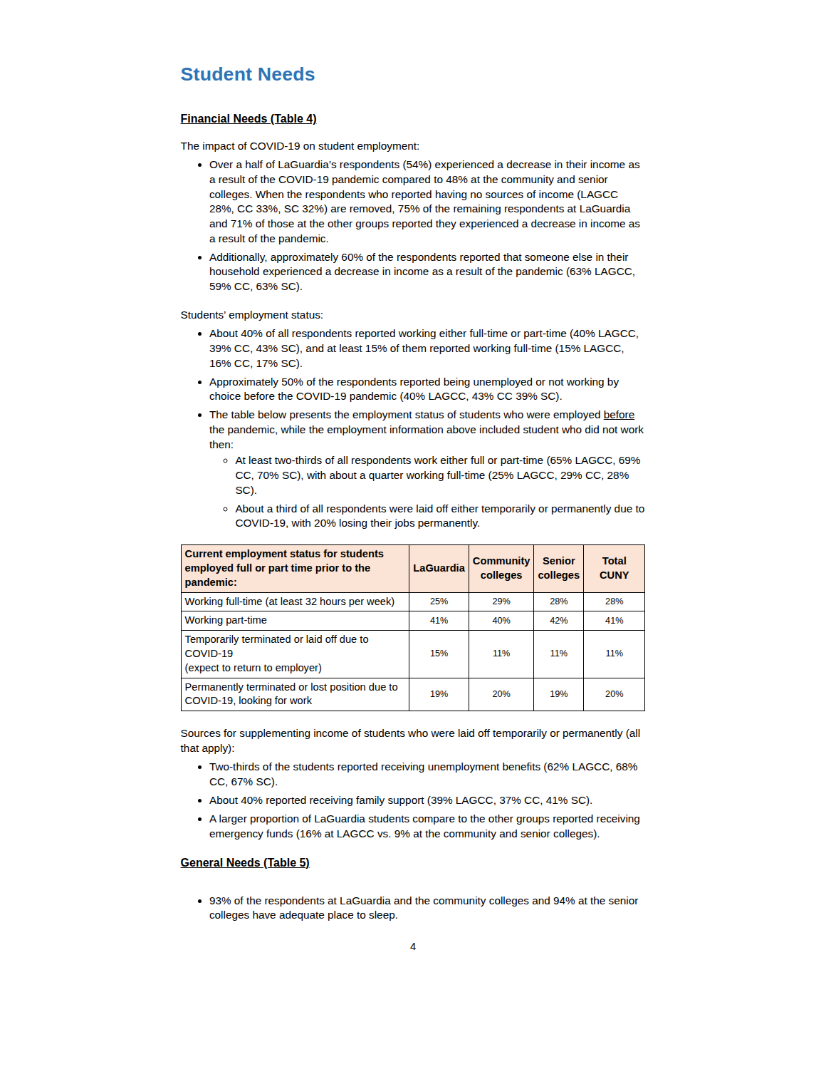Student Needs
Financial Needs (Table 4)
The impact of COVID-19 on student employment:
Over a half of LaGuardia’s respondents (54%) experienced a decrease in their income as a result of the COVID-19 pandemic compared to 48% at the community and senior colleges. When the respondents who reported having no sources of income (LAGCC 28%, CC 33%, SC 32%) are removed, 75% of the remaining respondents at LaGuardia and 71% of those at the other groups reported they experienced a decrease in income as a result of the pandemic.
Additionally, approximately 60% of the respondents reported that someone else in their household experienced a decrease in income as a result of the pandemic (63% LAGCC, 59% CC, 63% SC).
Students’ employment status:
About 40% of all respondents reported working either full-time or part-time (40% LAGCC, 39% CC, 43% SC), and at least 15% of them reported working full-time (15% LAGCC, 16% CC, 17% SC).
Approximately 50% of the respondents reported being unemployed or not working by choice before the COVID-19 pandemic (40% LAGCC, 43% CC 39% SC).
The table below presents the employment status of students who were employed before the pandemic, while the employment information above included student who did not work then:
At least two-thirds of all respondents work either full or part-time (65% LAGCC, 69% CC, 70% SC), with about a quarter working full-time (25% LAGCC, 29% CC, 28% SC).
About a third of all respondents were laid off either temporarily or permanently due to COVID-19, with 20% losing their jobs permanently.
| Current employment status for students employed full or part time prior to the pandemic: | LaGuardia | Community colleges | Senior colleges | Total CUNY |
| --- | --- | --- | --- | --- |
| Working full-time (at least 32 hours per week) | 25% | 29% | 28% | 28% |
| Working part-time | 41% | 40% | 42% | 41% |
| Temporarily terminated or laid off due to COVID-19 (expect to return to employer) | 15% | 11% | 11% | 11% |
| Permanently terminated or lost position due to COVID-19, looking for work | 19% | 20% | 19% | 20% |
Sources for supplementing income of students who were laid off temporarily or permanently (all that apply):
Two-thirds of the students reported receiving unemployment benefits (62% LAGCC, 68% CC, 67% SC).
About 40% reported receiving family support (39% LAGCC, 37% CC, 41% SC).
A larger proportion of LaGuardia students compare to the other groups reported receiving emergency funds (16% at LAGCC vs. 9% at the community and senior colleges).
General Needs (Table 5)
93% of the respondents at LaGuardia and the community colleges and 94% at the senior colleges have adequate place to sleep.
4